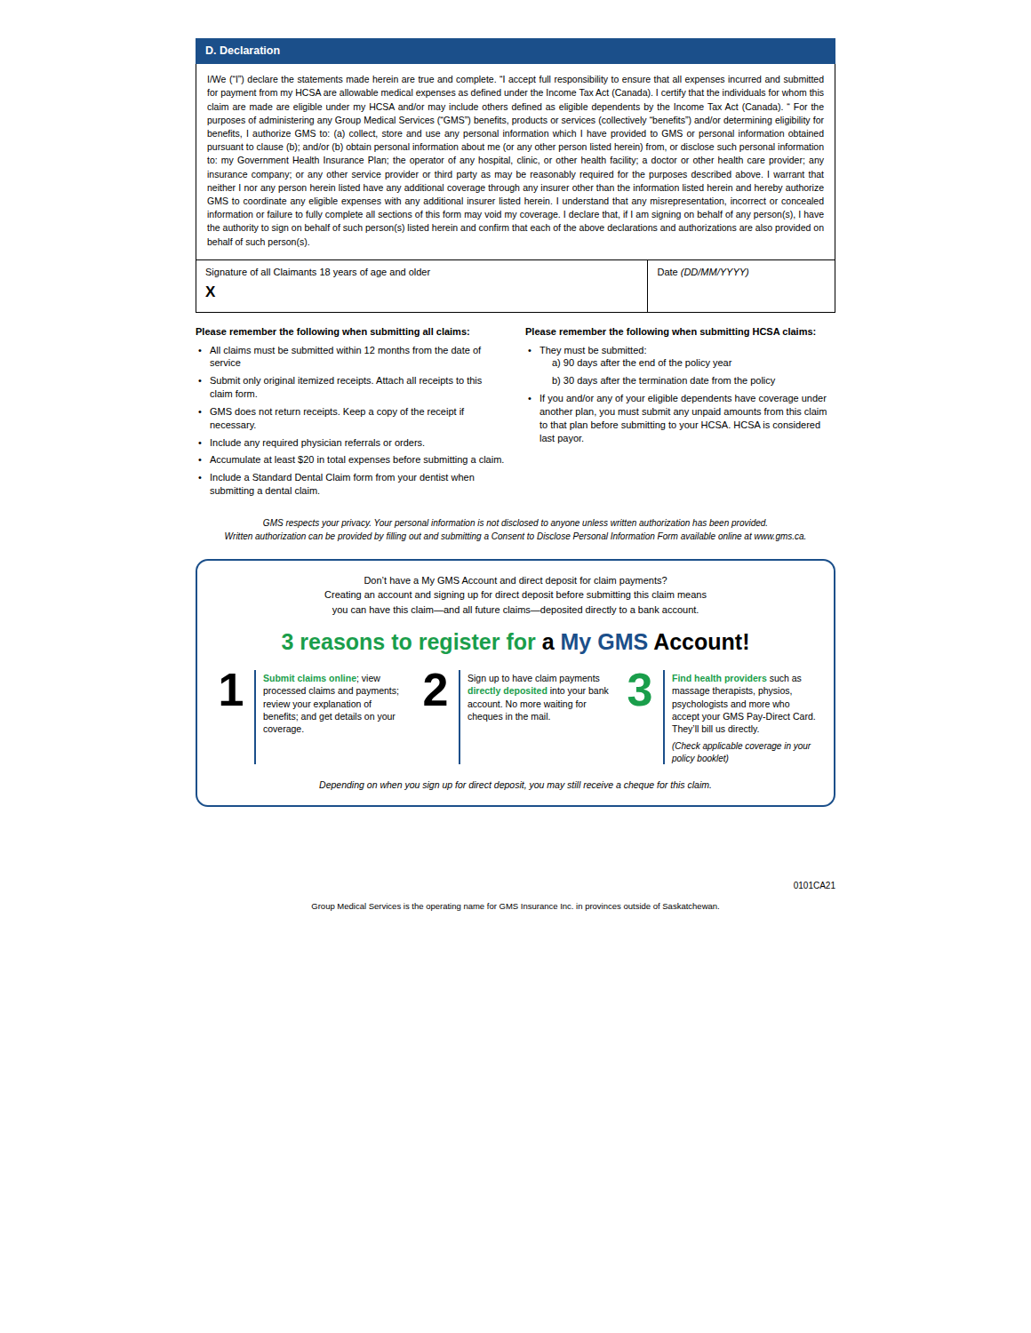D. Declaration
I/We (“I”) declare the statements made herein are true and complete. “I accept full responsibility to ensure that all expenses incurred and submitted for payment from my HCSA are allowable medical expenses as defined under the Income Tax Act (Canada). I certify that the individuals for whom this claim are made are eligible under my HCSA and/or may include others defined as eligible dependents by the Income Tax Act (Canada). “ For the purposes of administering any Group Medical Services (“GMS”) benefits, products or services (collectively “benefits”) and/or determining eligibility for benefits, I authorize GMS to: (a) collect, store and use any personal information which I have provided to GMS or personal information obtained pursuant to clause (b); and/or (b) obtain personal information about me (or any other person listed herein) from, or disclose such personal information to: my Government Health Insurance Plan; the operator of any hospital, clinic, or other health facility; a doctor or other health care provider; any insurance company; or any other service provider or third party as may be reasonably required for the purposes described above. I warrant that neither I nor any person herein listed have any additional coverage through any insurer other than the information listed herein and hereby authorize GMS to coordinate any eligible expenses with any additional insurer listed herein. I understand that any misrepresentation, incorrect or concealed information or failure to fully complete all sections of this form may void my coverage. I declare that, if I am signing on behalf of any person(s), I have the authority to sign on behalf of such person(s) listed herein and confirm that each of the above declarations and authorizations are also provided on behalf of such person(s).
Signature of all Claimants 18 years of age and older
X
Date (DD/MM/YYYY)
Please remember the following when submitting all claims:
All claims must be submitted within 12 months from the date of service
Submit only original itemized receipts. Attach all receipts to this claim form.
GMS does not return receipts. Keep a copy of the receipt if necessary.
Include any required physician referrals or orders.
Accumulate at least $20 in total expenses before submitting a claim.
Include a Standard Dental Claim form from your dentist when submitting a dental claim.
Please remember the following when submitting HCSA claims:
They must be submitted:
a) 90 days after the end of the policy year
b) 30 days after the termination date from the policy
If you and/or any of your eligible dependents have coverage under another plan, you must submit any unpaid amounts from this claim to that plan before submitting to your HCSA. HCSA is considered last payor.
GMS respects your privacy. Your personal information is not disclosed to anyone unless written authorization has been provided.
Written authorization can be provided by filling out and submitting a Consent to Disclose Personal Information Form available online at www.gms.ca.
Don’t have a My GMS Account and direct deposit for claim payments?
Creating an account and signing up for direct deposit before submitting this claim means
you can have this claim—and all future claims—deposited directly to a bank account.
3 reasons to register for a My GMS Account!
1
Submit claims online; view processed claims and payments; review your explanation of benefits; and get details on your coverage.
2
Sign up to have claim payments directly deposited into your bank account. No more waiting for cheques in the mail.
3
Find health providers such as massage therapists, physios, psychologists and more who accept your GMS Pay-Direct Card. They’ll bill us directly. (Check applicable coverage in your policy booklet)
Depending on when you sign up for direct deposit, you may still receive a cheque for this claim.
0101CA21
Group Medical Services is the operating name for GMS Insurance Inc. in provinces outside of Saskatchewan.